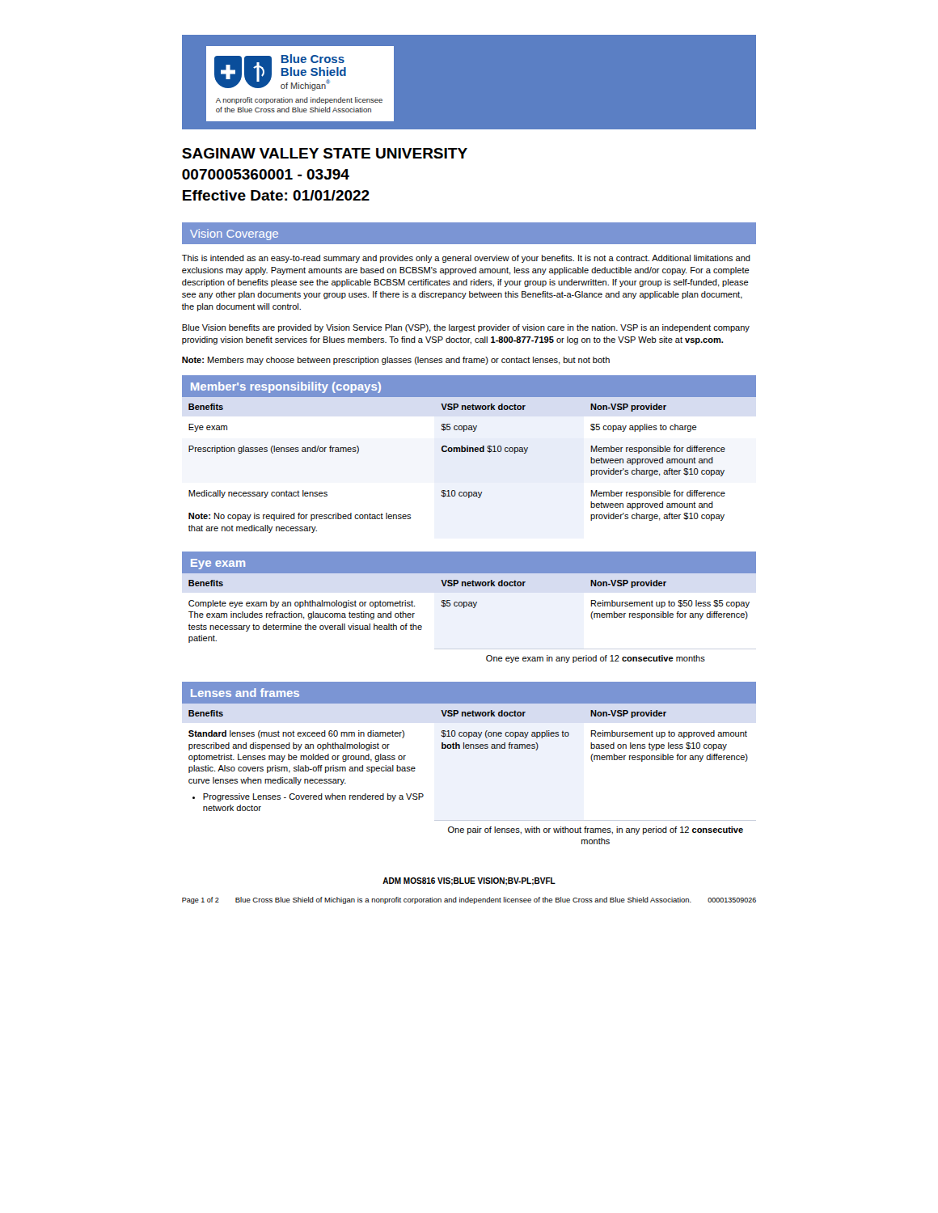Blue Cross
Blue Shield
of Michigan®
A nonprofit corporation and independent licensee
of the Blue Cross and Blue Shield Association
SAGINAW VALLEY STATE UNIVERSITY
0070005360001 - 03J94
Effective Date: 01/01/2022
Vision Coverage
This is intended as an easy-to-read summary and provides only a general overview of your benefits. It is not a contract. Additional limitations and exclusions may apply. Payment amounts are based on BCBSM's approved amount, less any applicable deductible and/or copay. For a complete description of benefits please see the applicable BCBSM certificates and riders, if your group is underwritten. If your group is self-funded, please see any other plan documents your group uses. If there is a discrepancy between this Benefits-at-a-Glance and any applicable plan document, the plan document will control.
Blue Vision benefits are provided by Vision Service Plan (VSP), the largest provider of vision care in the nation. VSP is an independent company providing vision benefit services for Blues members. To find a VSP doctor, call 1-800-877-7195 or log on to the VSP Web site at vsp.com.
Note: Members may choose between prescription glasses (lenses and frame) or contact lenses, but not both
| Member's responsibility (copays) |
| --- |
| Benefits | VSP network doctor | Non-VSP provider |
| Eye exam | $5 copay | $5 copay applies to charge |
| Prescription glasses (lenses and/or frames) | Combined $10 copay | Member responsible for difference between approved amount and provider's charge, after $10 copay |
| Medically necessary contact lenses Note: No copay is required for prescribed contact lenses that are not medically necessary. | $10 copay | Member responsible for difference between approved amount and provider's charge, after $10 copay |
| Eye exam |
| --- |
| Benefits | VSP network doctor | Non-VSP provider |
| Complete eye exam by an ophthalmologist or optometrist. The exam includes refraction, glaucoma testing and other tests necessary to determine the overall visual health of the patient. | $5 copay | Reimbursement up to $50 less $5 copay (member responsible for any difference) |
| | One eye exam in any period of 12 consecutive months |
| Lenses and frames |
| --- |
| Benefits | VSP network doctor | Non-VSP provider |
| Standard lenses (must not exceed 60 mm in diameter) prescribed and dispensed by an ophthalmologist or optometrist. Lenses may be molded or ground, glass or plastic. Also covers prism, slab-off prism and special base curve lenses when medically necessary. Progressive Lenses - Covered when rendered by a VSP network doctor | $10 copay (one copay applies to both lenses and frames) | Reimbursement up to approved amount based on lens type less $10 copay (member responsible for any difference) |
| | One pair of lenses, with or without frames, in any period of 12 consecutive months |
ADM MOS816 VIS;BLUE VISION;BV-PL;BVFL
Page 1 of 2
Blue Cross Blue Shield of Michigan is a nonprofit corporation and independent licensee of the Blue Cross and Blue Shield Association.
000013509026